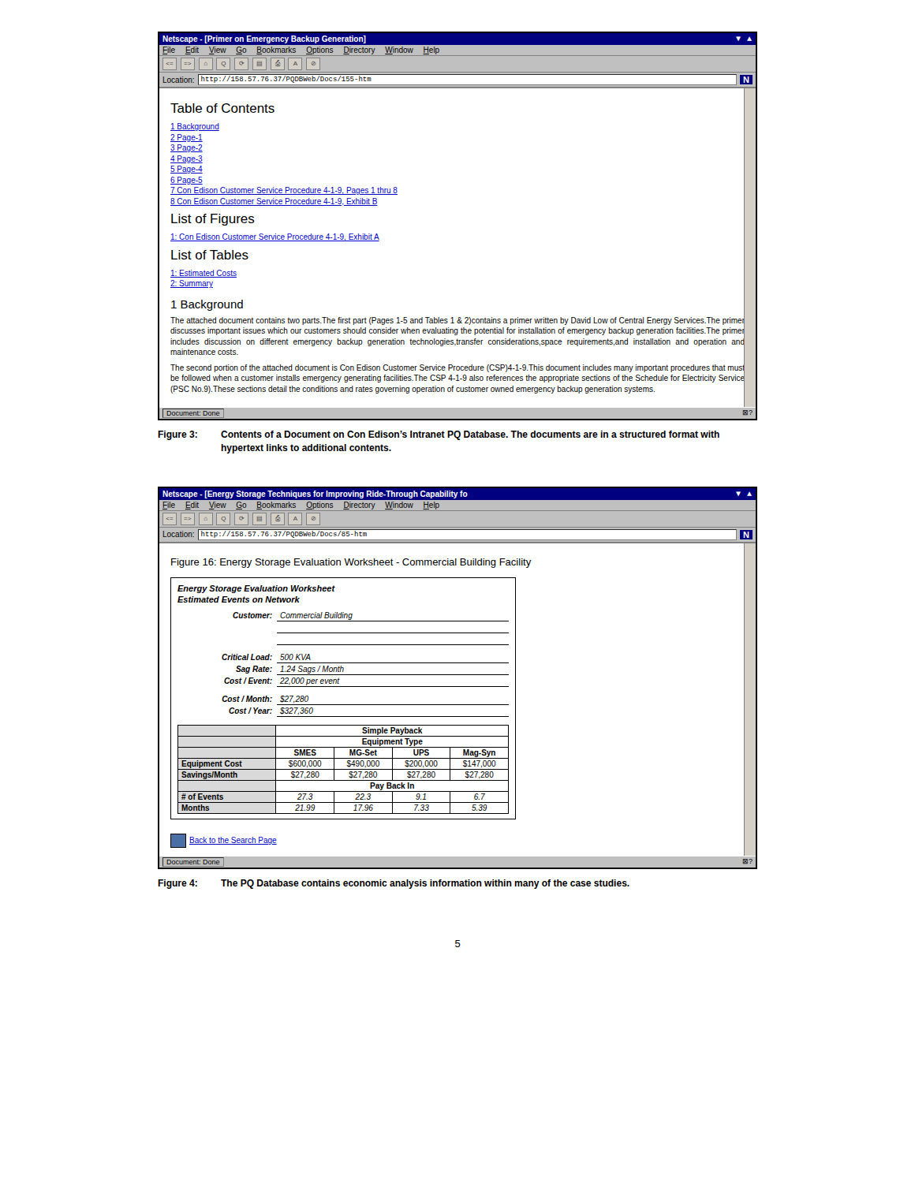Netscape - [Primer on Emergency Backup Generation] ▼ ▲
File Edit View Go Bookmarks Options Directory Window Help
<= => ⌂ Q ⟳ ▤ ⎙ A ⊘
Location: http://158.57.76.37/PQDBWeb/Docs/155-htm N
Table of Contents
1 Background
2 Page-1
3 Page-2
4 Page-3
5 Page-4
6 Page-5
7 Con Edison Customer Service Procedure 4-1-9, Pages 1 thru 8
8 Con Edison Customer Service Procedure 4-1-9, Exhibit B
List of Figures
1: Con Edison Customer Service Procedure 4-1-9, Exhibit A
List of Tables
1: Estimated Costs
2: Summary
1 Background
The attached document contains two parts.The first part (Pages 1-5 and Tables 1 & 2)contains a primer written by David Low of Central Energy Services.The primer discusses important issues which our customers should consider when evaluating the potential for installation of emergency backup generation facilities.The primer includes discussion on different emergency backup generation technologies,transfer considerations,space requirements,and installation and operation and maintenance costs.
The second portion of the attached document is Con Edison Customer Service Procedure (CSP)4-1-9.This document includes many important procedures that must be followed when a customer installs emergency generating facilities.The CSP 4-1-9 also references the appropriate sections of the Schedule for Electricity Service (PSC No.9).These sections detail the conditions and rates governing operation of customer owned emergency backup generation systems.
Document: Done ⊠?
Figure 3: Contents of a Document on Con Edison’s Intranet PQ Database. The documents are in a structured format with hypertext links to additional contents.
Netscape - [Energy Storage Techniques for Improving Ride-Through Capability fo ▼ ▲
File Edit View Go Bookmarks Options Directory Window Help
<= => ⌂ Q ⟳ ▤ ⎙ A ⊘
Location: http://158.57.76.37/PQDBWeb/Docs/85-htm N
Figure 16: Energy Storage Evaluation Worksheet - Commercial Building Facility
Energy Storage Evaluation Worksheet
Estimated Events on Network
Customer: Commercial Building
Critical Load: 500 KVA
Sag Rate: 1.24 Sags / Month
Cost / Event: 22,000 per event
Cost / Month: $27,280
Cost / Year: $327,360
| | Simple Payback |
| | Equipment Type |
| | SMES | MG-Set | UPS | Mag-Syn |
| Equipment Cost | $600,000 | $490,000 | $200,000 | $147,000 |
| Savings/Month | $27,280 | $27,280 | $27,280 | $27,280 |
| | Pay Back In |
| # of Events | 27.3 | 22.3 | 9.1 | 6.7 |
| Months | 21.99 | 17.96 | 7.33 | 5.39 |
Back to the Search Page
Document: Done ⊠?
Figure 4: The PQ Database contains economic analysis information within many of the case studies.
5